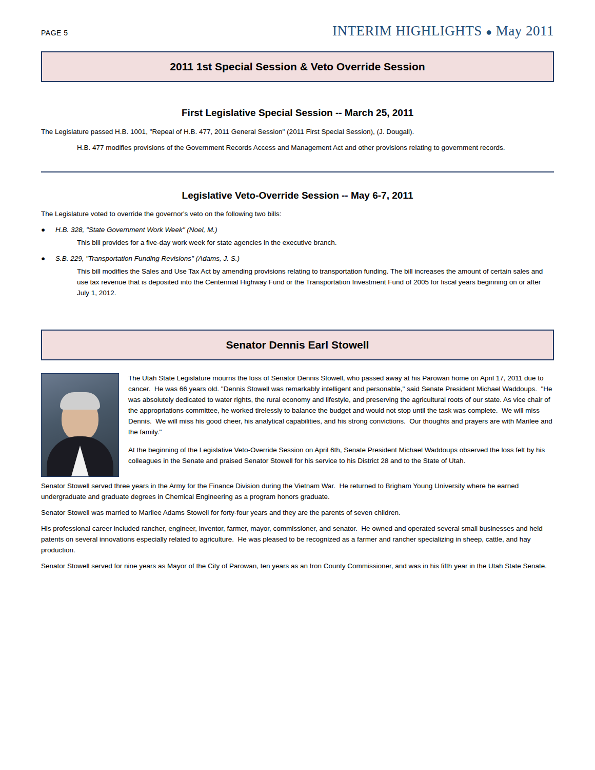PAGE 5
INTERIM HIGHLIGHTS ● May 2011
2011 1st Special Session & Veto Override Session
First Legislative Special Session -- March 25, 2011
The Legislature passed H.B. 1001, "Repeal of H.B. 477, 2011 General Session" (2011 First Special Session), (J. Dougall).
H.B. 477 modifies provisions of the Government Records Access and Management Act and other provisions relating to government records.
Legislative Veto-Override Session -- May 6-7, 2011
The Legislature voted to override the governor's veto on the following two bills:
●H.B. 328, "State Government Work Week" (Noel, M.)
This bill provides for a five-day work week for state agencies in the executive branch.
●S.B. 229, "Transportation Funding Revisions" (Adams, J. S.)
This bill modifies the Sales and Use Tax Act by amending provisions relating to transportation funding. The bill increases the amount of certain sales and use tax revenue that is deposited into the Centennial Highway Fund or the Transportation Investment Fund of 2005 for fiscal years beginning on or after July 1, 2012.
Senator Dennis Earl Stowell
The Utah State Legislature mourns the loss of Senator Dennis Stowell, who passed away at his Parowan home on April 17, 2011 due to cancer. He was 66 years old. "Dennis Stowell was remarkably intelligent and personable," said Senate President Michael Waddoups. "He was absolutely dedicated to water rights, the rural economy and lifestyle, and preserving the agricultural roots of our state. As vice chair of the appropriations committee, he worked tirelessly to balance the budget and would not stop until the task was complete. We will miss Dennis. We will miss his good cheer, his analytical capabilities, and his strong convictions. Our thoughts and prayers are with Marilee and the family."
At the beginning of the Legislative Veto-Override Session on April 6th, Senate President Michael Waddoups observed the loss felt by his colleagues in the Senate and praised Senator Stowell for his service to his District 28 and to the State of Utah.
Senator Stowell served three years in the Army for the Finance Division during the Vietnam War. He returned to Brigham Young University where he earned undergraduate and graduate degrees in Chemical Engineering as a program honors graduate.
Senator Stowell was married to Marilee Adams Stowell for forty-four years and they are the parents of seven children.
His professional career included rancher, engineer, inventor, farmer, mayor, commissioner, and senator. He owned and operated several small businesses and held patents on several innovations especially related to agriculture. He was pleased to be recognized as a farmer and rancher specializing in sheep, cattle, and hay production.
Senator Stowell served for nine years as Mayor of the City of Parowan, ten years as an Iron County Commissioner, and was in his fifth year in the Utah State Senate.